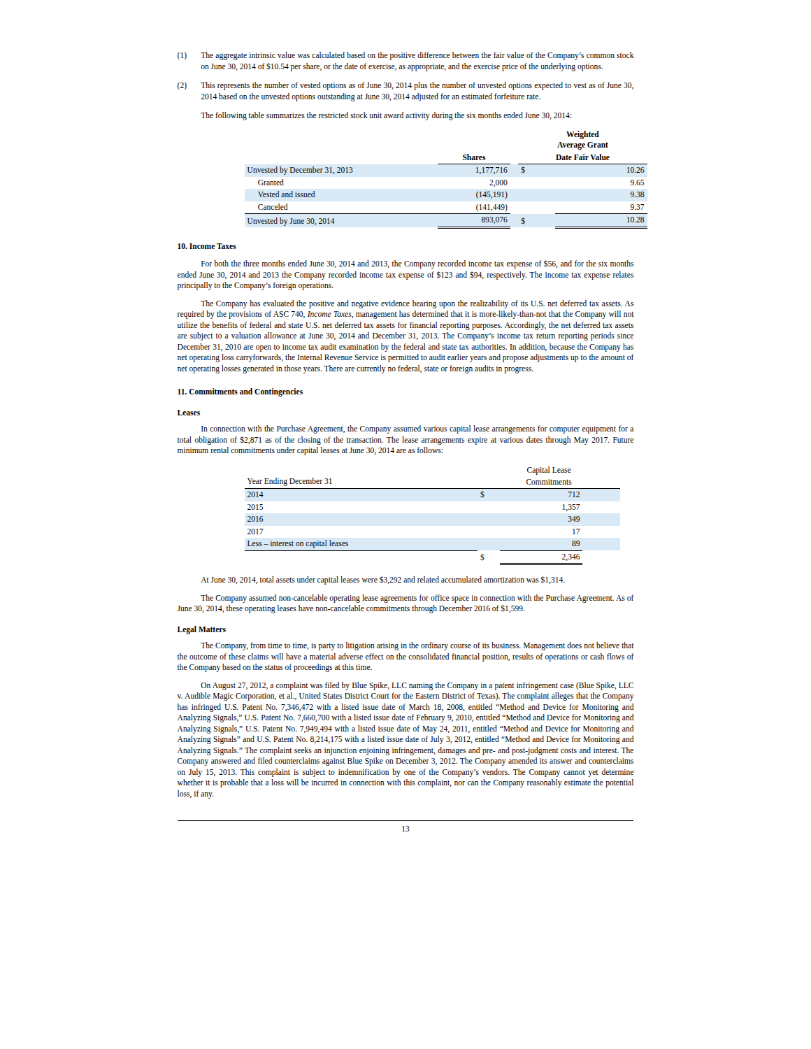(1)
The aggregate intrinsic value was calculated based on the positive difference between the fair value of the Company’s common stock on June 30, 2014 of $10.54 per share, or the date of exercise, as appropriate, and the exercise price of the underlying options.
(2)
This represents the number of vested options as of June 30, 2014 plus the number of unvested options expected to vest as of June 30, 2014 based on the unvested options outstanding at June 30, 2014 adjusted for an estimated forfeiture rate.
The following table summarizes the restricted stock unit award activity during the six months ended June 30, 2014:
| | | | Weighted Average Grant |
| | Shares | | Date Fair Value |
| Unvested by December 31, 2013 | 1,177,716 | | $ | 10.26 |
| Granted | 2,000 | | | 9.65 |
| Vested and issued | (145,191) | | | 9.38 |
| Canceled | (141,449) | | | 9.37 |
| Unvested by June 30, 2014 | 893,076 | | $ | 10.28 |
10. Income Taxes
For both the three months ended June 30, 2014 and 2013, the Company recorded income tax expense of $56, and for the six months ended June 30, 2014 and 2013 the Company recorded income tax expense of $123 and $94, respectively. The income tax expense relates principally to the Company’s foreign operations.
The Company has evaluated the positive and negative evidence bearing upon the realizability of its U.S. net deferred tax assets. As required by the provisions of ASC 740, Income Taxes, management has determined that it is more-likely-than-not that the Company will not utilize the benefits of federal and state U.S. net deferred tax assets for financial reporting purposes. Accordingly, the net deferred tax assets are subject to a valuation allowance at June 30, 2014 and December 31, 2013. The Company’s income tax return reporting periods since December 31, 2010 are open to income tax audit examination by the federal and state tax authorities. In addition, because the Company has net operating loss carryforwards, the Internal Revenue Service is permitted to audit earlier years and propose adjustments up to the amount of net operating losses generated in those years. There are currently no federal, state or foreign audits in progress.
11. Commitments and Contingencies
Leases
In connection with the Purchase Agreement, the Company assumed various capital lease arrangements for computer equipment for a total obligation of $2,871 as of the closing of the transaction. The lease arrangements expire at various dates through May 2017. Future minimum rental commitments under capital leases at June 30, 2014 are as follows:
| | Capital Lease |
| Year Ending December 31 | Commitments |
| 2014 | $ | 712 | |
| 2015 | | 1,357 | |
| 2016 | | 349 | |
| 2017 | | 17 | |
| Less – interest on capital leases | | 89 | |
| | $ | 2,346 | |
At June 30, 2014, total assets under capital leases were $3,292 and related accumulated amortization was $1,314.
The Company assumed non-cancelable operating lease agreements for office space in connection with the Purchase Agreement. As of June 30, 2014, these operating leases have non-cancelable commitments through December 2016 of $1,599.
Legal Matters
The Company, from time to time, is party to litigation arising in the ordinary course of its business. Management does not believe that the outcome of these claims will have a material adverse effect on the consolidated financial position, results of operations or cash flows of the Company based on the status of proceedings at this time.
On August 27, 2012, a complaint was filed by Blue Spike, LLC naming the Company in a patent infringement case (Blue Spike, LLC v. Audible Magic Corporation, et al., United States District Court for the Eastern District of Texas). The complaint alleges that the Company has infringed U.S. Patent No. 7,346,472 with a listed issue date of March 18, 2008, entitled “Method and Device for Monitoring and Analyzing Signals,” U.S. Patent No. 7,660,700 with a listed issue date of February 9, 2010, entitled “Method and Device for Monitoring and Analyzing Signals,” U.S. Patent No. 7,949,494 with a listed issue date of May 24, 2011, entitled “Method and Device for Monitoring and Analyzing Signals” and U.S. Patent No. 8,214,175 with a listed issue date of July 3, 2012, entitled “Method and Device for Monitoring and Analyzing Signals.” The complaint seeks an injunction enjoining infringement, damages and pre- and post-judgment costs and interest. The Company answered and filed counterclaims against Blue Spike on December 3, 2012. The Company amended its answer and counterclaims on July 15, 2013. This complaint is subject to indemnification by one of the Company’s vendors. The Company cannot yet determine whether it is probable that a loss will be incurred in connection with this complaint, nor can the Company reasonably estimate the potential loss, if any.
13